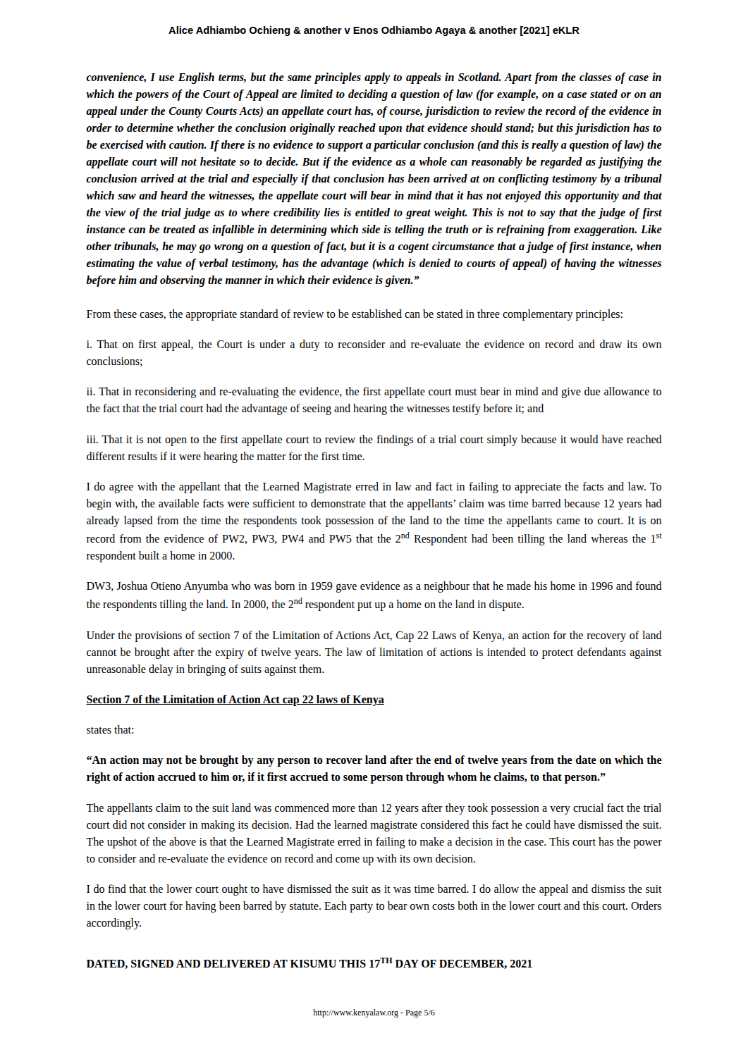Alice Adhiambo Ochieng & another v Enos Odhiambo Agaya & another [2021] eKLR
convenience, I use English terms, but the same principles apply to appeals in Scotland. Apart from the classes of case in which the powers of the Court of Appeal are limited to deciding a question of law (for example, on a case stated or on an appeal under the County Courts Acts) an appellate court has, of course, jurisdiction to review the record of the evidence in order to determine whether the conclusion originally reached upon that evidence should stand; but this jurisdiction has to be exercised with caution. If there is no evidence to support a particular conclusion (and this is really a question of law) the appellate court will not hesitate so to decide. But if the evidence as a whole can reasonably be regarded as justifying the conclusion arrived at the trial and especially if that conclusion has been arrived at on conflicting testimony by a tribunal which saw and heard the witnesses, the appellate court will bear in mind that it has not enjoyed this opportunity and that the view of the trial judge as to where credibility lies is entitled to great weight. This is not to say that the judge of first instance can be treated as infallible in determining which side is telling the truth or is refraining from exaggeration. Like other tribunals, he may go wrong on a question of fact, but it is a cogent circumstance that a judge of first instance, when estimating the value of verbal testimony, has the advantage (which is denied to courts of appeal) of having the witnesses before him and observing the manner in which their evidence is given.”
From these cases, the appropriate standard of review to be established can be stated in three complementary principles:
i. That on first appeal, the Court is under a duty to reconsider and re-evaluate the evidence on record and draw its own conclusions;
ii. That in reconsidering and re-evaluating the evidence, the first appellate court must bear in mind and give due allowance to the fact that the trial court had the advantage of seeing and hearing the witnesses testify before it; and
iii. That it is not open to the first appellate court to review the findings of a trial court simply because it would have reached different results if it were hearing the matter for the first time.
I do agree with the appellant that the Learned Magistrate erred in law and fact in failing to appreciate the facts and law. To begin with, the available facts were sufficient to demonstrate that the appellants’ claim was time barred because 12 years had already lapsed from the time the respondents took possession of the land to the time the appellants came to court. It is on record from the evidence of PW2, PW3, PW4 and PW5 that the 2nd Respondent had been tilling the land whereas the 1st respondent built a home in 2000.
DW3, Joshua Otieno Anyumba who was born in 1959 gave evidence as a neighbour that he made his home in 1996 and found the respondents tilling the land. In 2000, the 2nd respondent put up a home on the land in dispute.
Under the provisions of section 7 of the Limitation of Actions Act, Cap 22 Laws of Kenya, an action for the recovery of land cannot be brought after the expiry of twelve years. The law of limitation of actions is intended to protect defendants against unreasonable delay in bringing of suits against them.
Section 7 of the Limitation of Action Act cap 22 laws of Kenya
states that:
“An action may not be brought by any person to recover land after the end of twelve years from the date on which the right of action accrued to him or, if it first accrued to some person through whom he claims, to that person.”
The appellants claim to the suit land was commenced more than 12 years after they took possession a very crucial fact the trial court did not consider in making its decision. Had the learned magistrate considered this fact he could have dismissed the suit. The upshot of the above is that the Learned Magistrate erred in failing to make a decision in the case. This court has the power to consider and re-evaluate the evidence on record and come up with its own decision.
I do find that the lower court ought to have dismissed the suit as it was time barred. I do allow the appeal and dismiss the suit in the lower court for having been barred by statute. Each party to bear own costs both in the lower court and this court. Orders accordingly.
DATED, SIGNED AND DELIVERED AT KISUMU THIS 17TH DAY OF DECEMBER, 2021
http://www.kenyalaw.org - Page 5/6